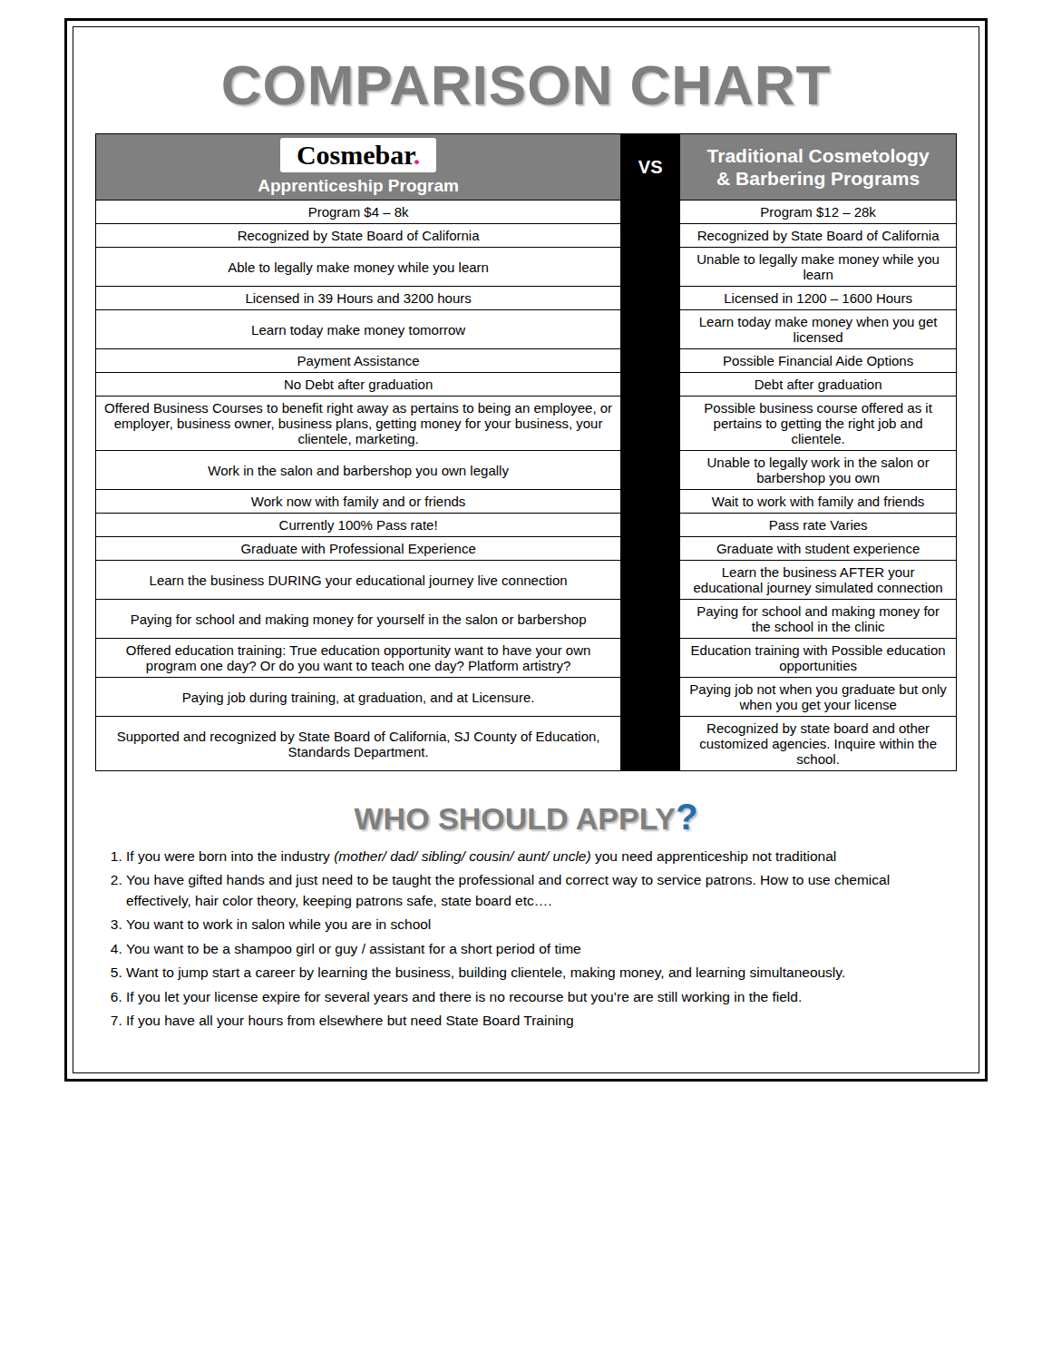COMPARISON CHART
| Cosmebar . Apprenticeship Program | VS | Traditional Cosmetology & Barbering Programs |
| --- | --- | --- |
| Program $4 – 8k | | Program $12 – 28k |
| Recognized by State Board of California | | Recognized by State Board of California |
| Able to legally make money while you learn | | Unable to legally make money while you learn |
| Licensed in 39 Hours and 3200 hours | | Licensed in 1200 – 1600 Hours |
| Learn today make money tomorrow | | Learn today make money when you get licensed |
| Payment Assistance | | Possible Financial Aide Options |
| No Debt after graduation | | Debt after graduation |
| Offered Business Courses to benefit right away as pertains to being an employee, or employer, business owner, business plans, getting money for your business, your clientele, marketing. | | Possible business course offered as it pertains to getting the right job and clientele. |
| Work in the salon and barbershop you own legally | | Unable to legally work in the salon or barbershop you own |
| Work now with family and or friends | | Wait to work with family and friends |
| Currently 100% Pass rate! | | Pass rate Varies |
| Graduate with Professional Experience | | Graduate with student experience |
| Learn the business DURING your educational journey live connection | | Learn the business AFTER your educational journey simulated connection |
| Paying for school and making money for yourself in the salon or barbershop | | Paying for school and making money for the school in the clinic |
| Offered education training: True education opportunity want to have your own program one day? Or do you want to teach one day? Platform artistry? | | Education training with Possible education opportunities |
| Paying job during training, at graduation, and at Licensure. | | Paying job not when you graduate but only when you get your license |
| Supported and recognized by State Board of California, SJ County of Education, Standards Department. | | Recognized by state board and other customized agencies. Inquire within the school. |
WHO SHOULD APPLY?
If you were born into the industry (mother/ dad/ sibling/ cousin/ aunt/ uncle) you need apprenticeship not traditional
You have gifted hands and just need to be taught the professional and correct way to service patrons. How to use chemical effectively, hair color theory, keeping patrons safe, state board etc….
You want to work in salon while you are in school
You want to be a shampoo girl or guy / assistant for a short period of time
Want to jump start a career by learning the business, building clientele, making money, and learning simultaneously.
If you let your license expire for several years and there is no recourse but you’re are still working in the field.
If you have all your hours from elsewhere but need State Board Training